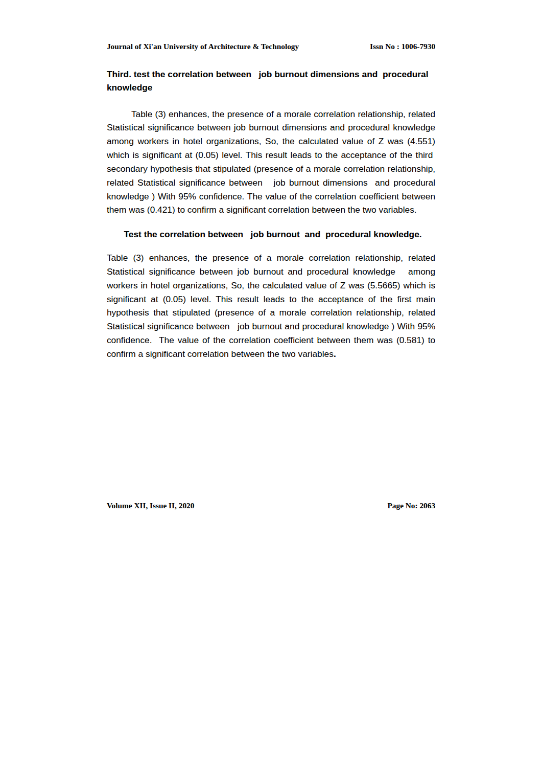Journal of Xi'an University of Architecture & Technology Issn No : 1006-7930
Third. test the correlation between job burnout dimensions and procedural knowledge
Table (3) enhances, the presence of a morale correlation relationship, related Statistical significance between job burnout dimensions and procedural knowledge among workers in hotel organizations, So, the calculated value of Z was (4.551) which is significant at (0.05) level. This result leads to the acceptance of the third secondary hypothesis that stipulated (presence of a morale correlation relationship, related Statistical significance between job burnout dimensions and procedural knowledge ) With 95% confidence. The value of the correlation coefficient between them was (0.421) to confirm a significant correlation between the two variables.
Test the correlation between job burnout and procedural knowledge.
Table (3) enhances, the presence of a morale correlation relationship, related Statistical significance between job burnout and procedural knowledge among workers in hotel organizations, So, the calculated value of Z was (5.5665) which is significant at (0.05) level. This result leads to the acceptance of the first main hypothesis that stipulated (presence of a morale correlation relationship, related Statistical significance between job burnout and procedural knowledge ) With 95% confidence. The value of the correlation coefficient between them was (0.581) to confirm a significant correlation between the two variables.
Volume XII, Issue II, 2020 Page No: 2063